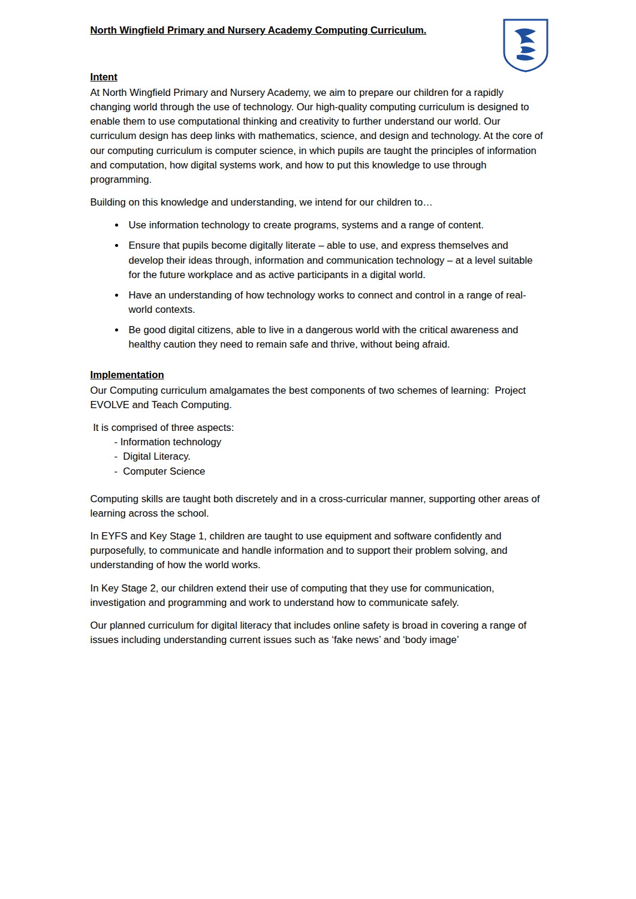North Wingfield Primary and Nursery Academy Computing Curriculum.
Intent
At North Wingfield Primary and Nursery Academy, we aim to prepare our children for a rapidly changing world through the use of technology. Our high-quality computing curriculum is designed to enable them to use computational thinking and creativity to further understand our world. Our curriculum design has deep links with mathematics, science, and design and technology. At the core of our computing curriculum is computer science, in which pupils are taught the principles of information and computation, how digital systems work, and how to put this knowledge to use through programming.
Building on this knowledge and understanding, we intend for our children to…
Use information technology to create programs, systems and a range of content.
Ensure that pupils become digitally literate – able to use, and express themselves and develop their ideas through, information and communication technology – at a level suitable for the future workplace and as active participants in a digital world.
Have an understanding of how technology works to connect and control in a range of real-world contexts.
Be good digital citizens, able to live in a dangerous world with the critical awareness and healthy caution they need to remain safe and thrive, without being afraid.
Implementation
Our Computing curriculum amalgamates the best components of two schemes of learning: Project EVOLVE and Teach Computing.
It is comprised of three aspects:
- Information technology
- Digital Literacy.
- Computer Science
Computing skills are taught both discretely and in a cross-curricular manner, supporting other areas of learning across the school.
In EYFS and Key Stage 1, children are taught to use equipment and software confidently and purposefully, to communicate and handle information and to support their problem solving, and understanding of how the world works.
In Key Stage 2, our children extend their use of computing that they use for communication, investigation and programming and work to understand how to communicate safely.
Our planned curriculum for digital literacy that includes online safety is broad in covering a range of issues including understanding current issues such as ‘fake news’ and ‘body image’